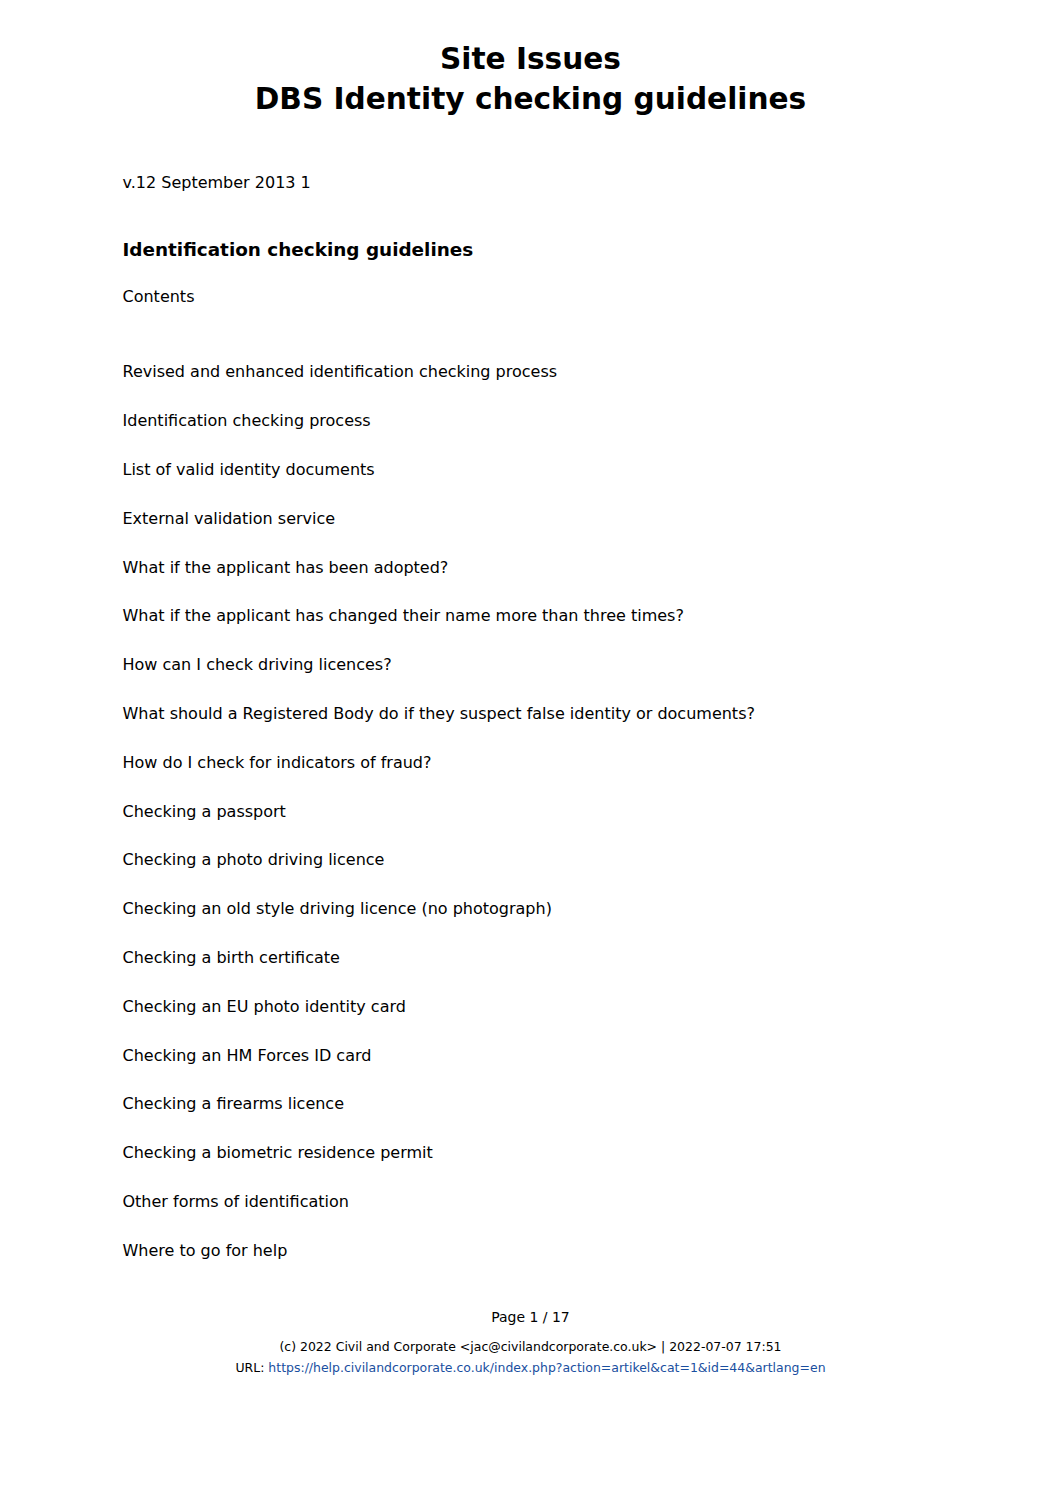Site Issues
DBS Identity checking guidelines
v.12 September 2013 1
Identification checking guidelines
Contents
Revised and enhanced identification checking process
Identification checking process
List of valid identity documents
External validation service
What if the applicant has been adopted?
What if the applicant has changed their name more than three times?
How can I check driving licences?
What should a Registered Body do if they suspect false identity or documents?
How do I check for indicators of fraud?
Checking a passport
Checking a photo driving licence
Checking an old style driving licence (no photograph)
Checking a birth certificate
Checking an EU photo identity card
Checking an HM Forces ID card
Checking a firearms licence
Checking a biometric residence permit
Other forms of identification
Where to go for help
Page 1 / 17
(c) 2022 Civil and Corporate <jac@civilandcorporate.co.uk> | 2022-07-07 17:51
URL: https://help.civilandcorporate.co.uk/index.php?action=artikel&cat=1&id=44&artlang=en